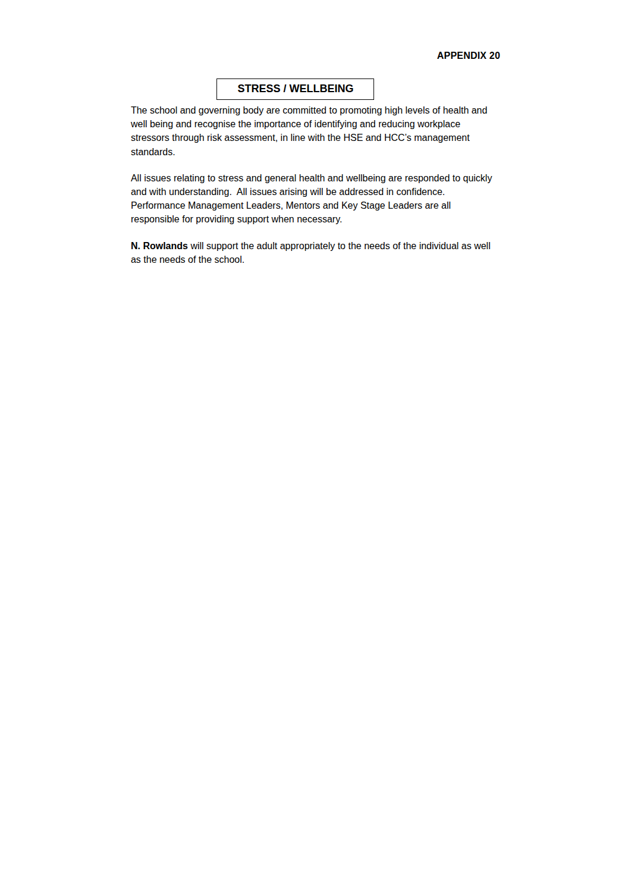APPENDIX 20
STRESS / WELLBEING
The school and governing body are committed to promoting high levels of health and well being and recognise the importance of identifying and reducing workplace stressors through risk assessment, in line with the HSE and HCC’s management standards.
All issues relating to stress and general health and wellbeing are responded to quickly and with understanding. All issues arising will be addressed in confidence. Performance Management Leaders, Mentors and Key Stage Leaders are all responsible for providing support when necessary.
N. Rowlands will support the adult appropriately to the needs of the individual as well as the needs of the school.